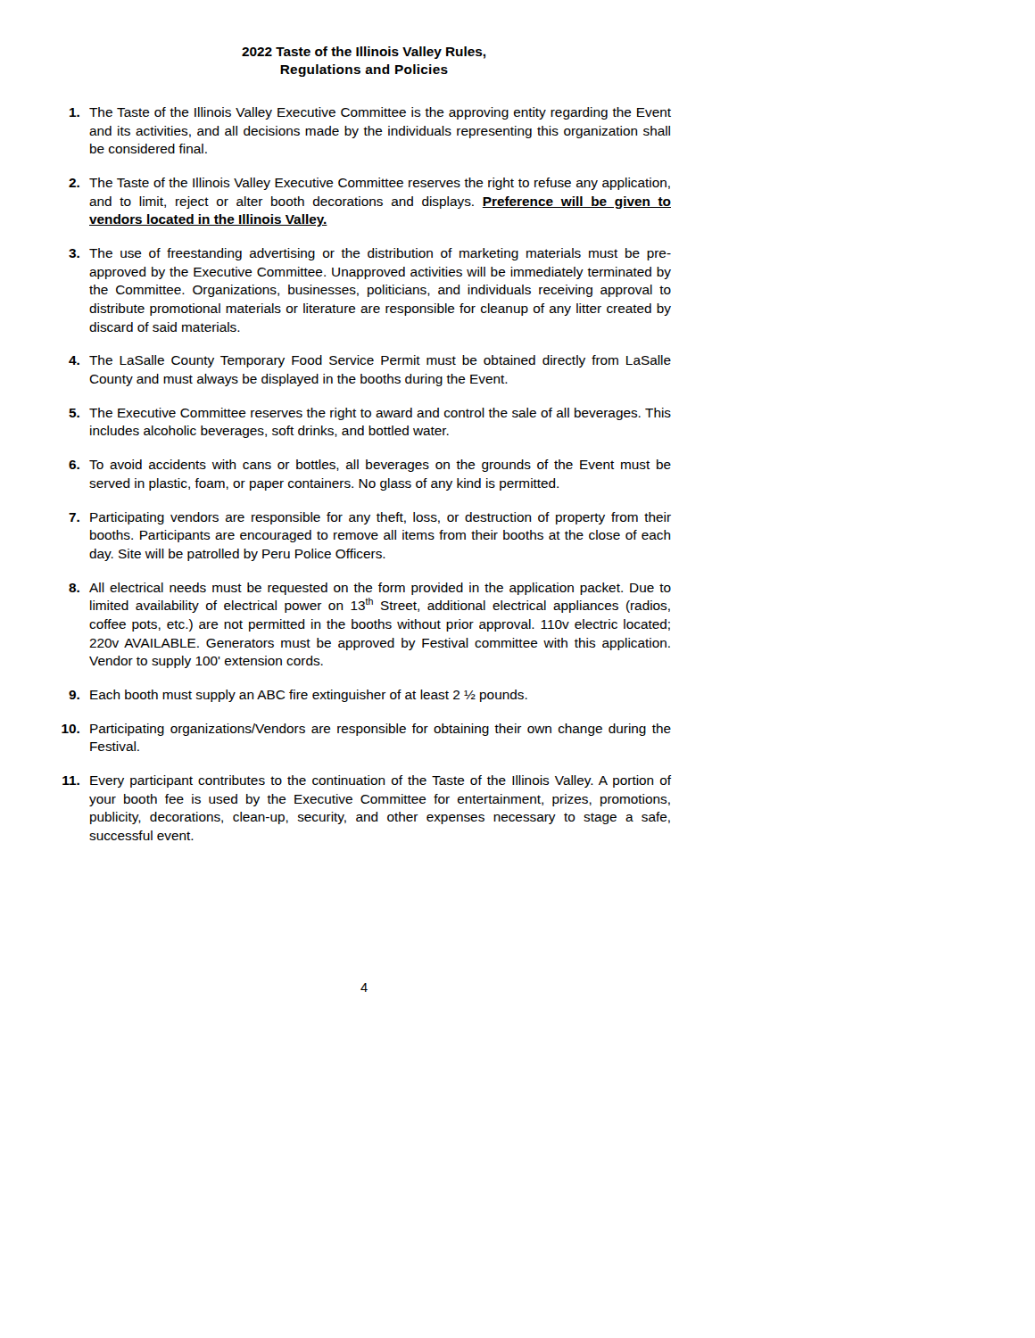2022 Taste of the Illinois Valley Rules, Regulations and Policies
The Taste of the Illinois Valley Executive Committee is the approving entity regarding the Event and its activities, and all decisions made by the individuals representing this organization shall be considered final.
The Taste of the Illinois Valley Executive Committee reserves the right to refuse any application, and to limit, reject or alter booth decorations and displays. Preference will be given to vendors located in the Illinois Valley.
The use of freestanding advertising or the distribution of marketing materials must be pre-approved by the Executive Committee. Unapproved activities will be immediately terminated by the Committee. Organizations, businesses, politicians, and individuals receiving approval to distribute promotional materials or literature are responsible for cleanup of any litter created by discard of said materials.
The LaSalle County Temporary Food Service Permit must be obtained directly from LaSalle County and must always be displayed in the booths during the Event.
The Executive Committee reserves the right to award and control the sale of all beverages. This includes alcoholic beverages, soft drinks, and bottled water.
To avoid accidents with cans or bottles, all beverages on the grounds of the Event must be served in plastic, foam, or paper containers. No glass of any kind is permitted.
Participating vendors are responsible for any theft, loss, or destruction of property from their booths. Participants are encouraged to remove all items from their booths at the close of each day. Site will be patrolled by Peru Police Officers.
All electrical needs must be requested on the form provided in the application packet. Due to limited availability of electrical power on 13th Street, additional electrical appliances (radios, coffee pots, etc.) are not permitted in the booths without prior approval. 110v electric located; 220v AVAILABLE. Generators must be approved by Festival committee with this application. Vendor to supply 100' extension cords.
Each booth must supply an ABC fire extinguisher of at least 2 ½ pounds.
Participating organizations/Vendors are responsible for obtaining their own change during the Festival.
Every participant contributes to the continuation of the Taste of the Illinois Valley. A portion of your booth fee is used by the Executive Committee for entertainment, prizes, promotions, publicity, decorations, clean-up, security, and other expenses necessary to stage a safe, successful event.
4